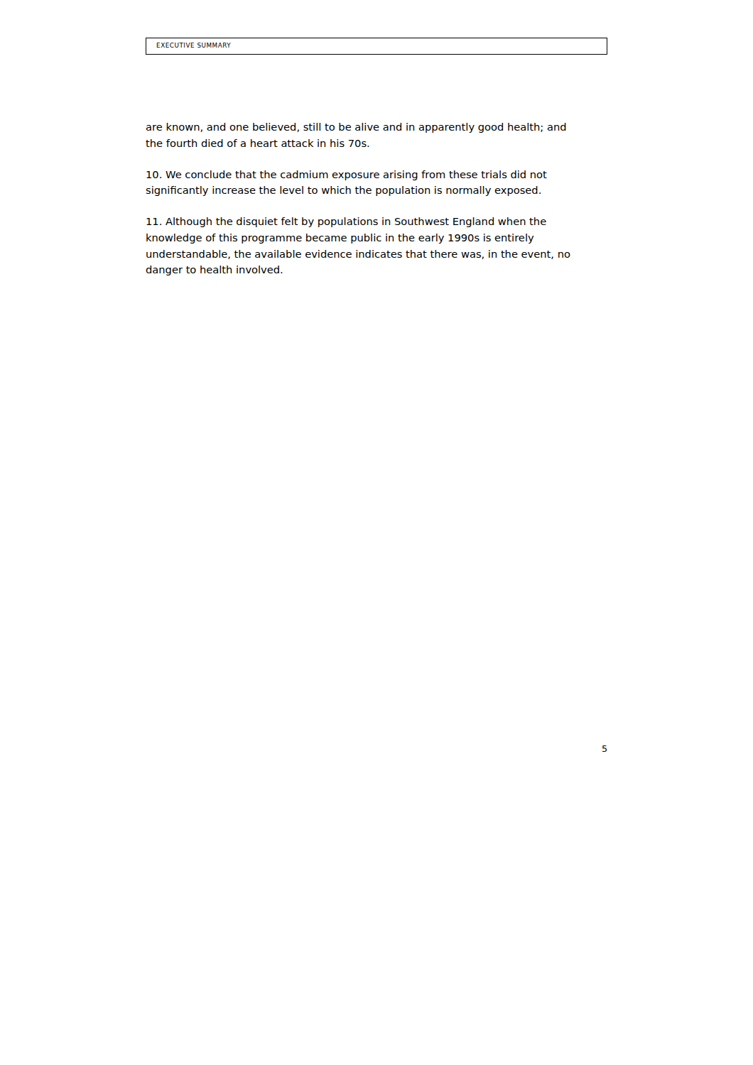Executive Summary
are known, and one believed, still to be alive and in apparently good health; and the fourth died of a heart attack in his 70s.
10. We conclude that the cadmium exposure arising from these trials did not significantly increase the level to which the population is normally exposed.
11. Although the disquiet felt by populations in Southwest England when the knowledge of this programme became public in the early 1990s is entirely understandable, the available evidence indicates that there was, in the event, no danger to health involved.
5